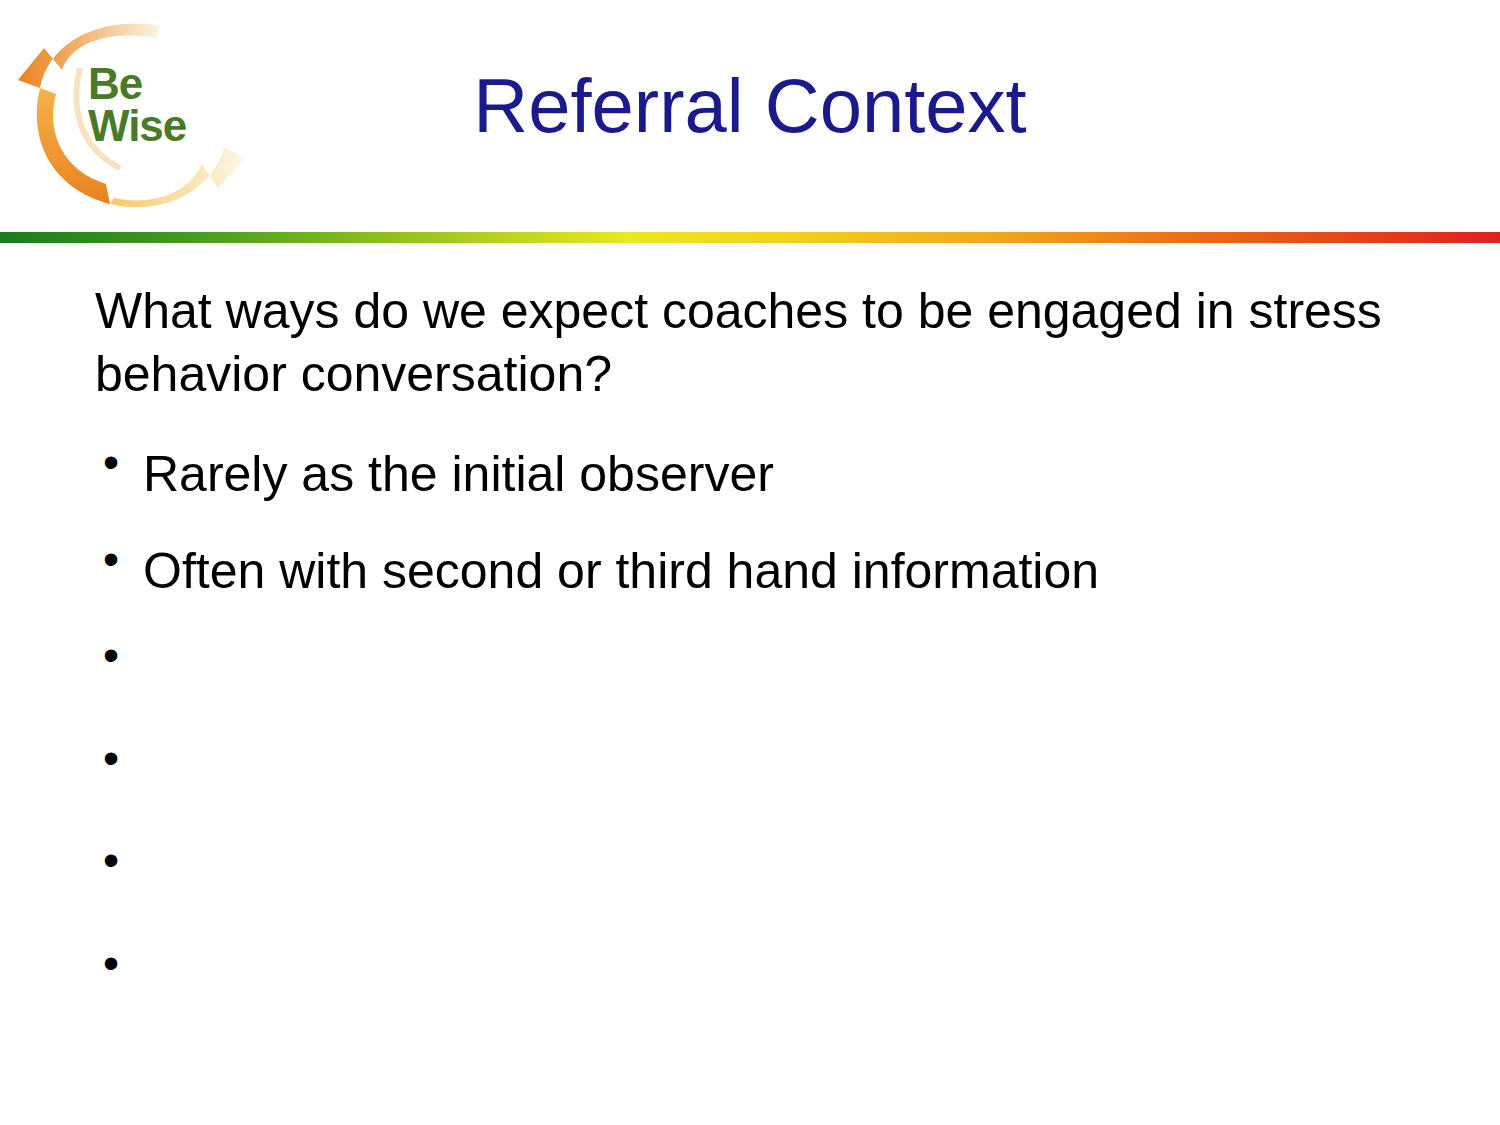Be
Wise
Referral Context
What ways do we expect coaches to be engaged in stress behavior conversation?
Rarely as the initial observer
Often with second or third hand information